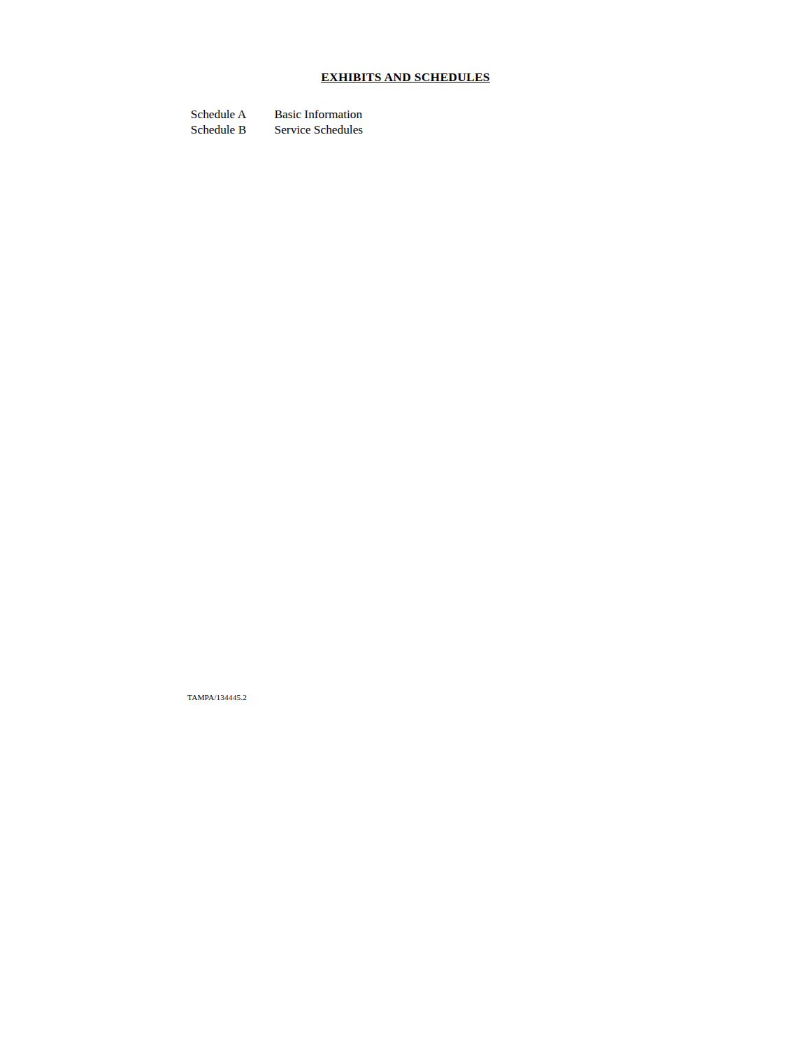EXHIBITS AND SCHEDULES
| Schedule A | Basic Information |
| Schedule B | Service Schedules |
TAMPA/134445.2